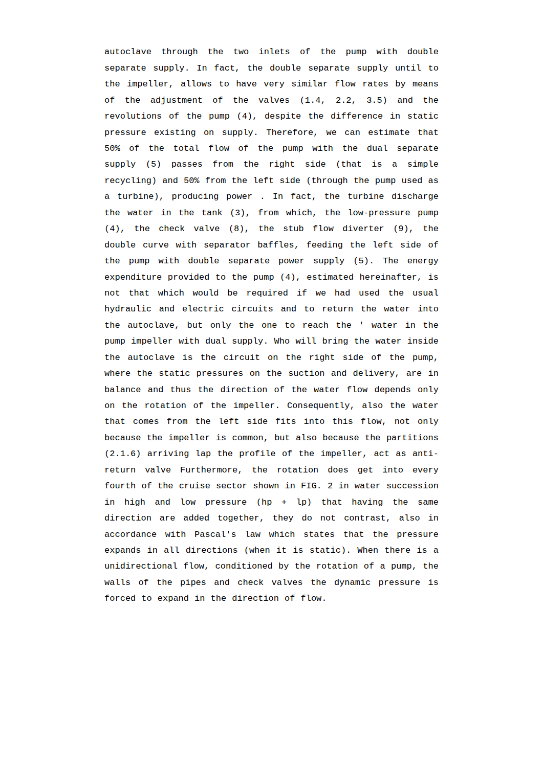autoclave through the two inlets of the pump with double separate supply. In fact, the double separate supply until to the impeller, allows to have very similar flow rates by means of the adjustment of the valves (1.4, 2.2, 3.5) and the revolutions of the pump (4), despite the difference in static pressure existing on supply. Therefore, we can estimate that 50% of the total flow of the pump with the dual separate supply (5) passes from the right side (that is a simple recycling) and 50% from the left side (through the pump used as a turbine), producing power . In fact, the turbine discharge the water in the tank (3), from which, the low-pressure pump (4), the check valve (8), the stub flow diverter (9), the double curve with separator baffles, feeding the left side of the pump with double separate power supply (5). The energy expenditure provided to the pump (4), estimated hereinafter, is not that which would be required if we had used the usual hydraulic and electric circuits and to return the water into the autoclave, but only the one to reach the ' water in the pump impeller with dual supply. Who will bring the water inside the autoclave is the circuit on the right side of the pump, where the static pressures on the suction and delivery, are in balance and thus the direction of the water flow depends only on the rotation of the impeller. Consequently, also the water that comes from the left side fits into this flow, not only because the impeller is common, but also because the partitions (2.1.6) arriving lap the profile of the impeller, act as anti-return valve Furthermore, the rotation does get into every fourth of the cruise sector shown in FIG. 2 in water succession in high and low pressure (hp + lp) that having the same direction are added together, they do not contrast, also in accordance with Pascal's law which states that the pressure expands in all directions (when it is static). When there is a unidirectional flow, conditioned by the rotation of a pump, the walls of the pipes and check valves the dynamic pressure is forced to expand in the direction of flow.